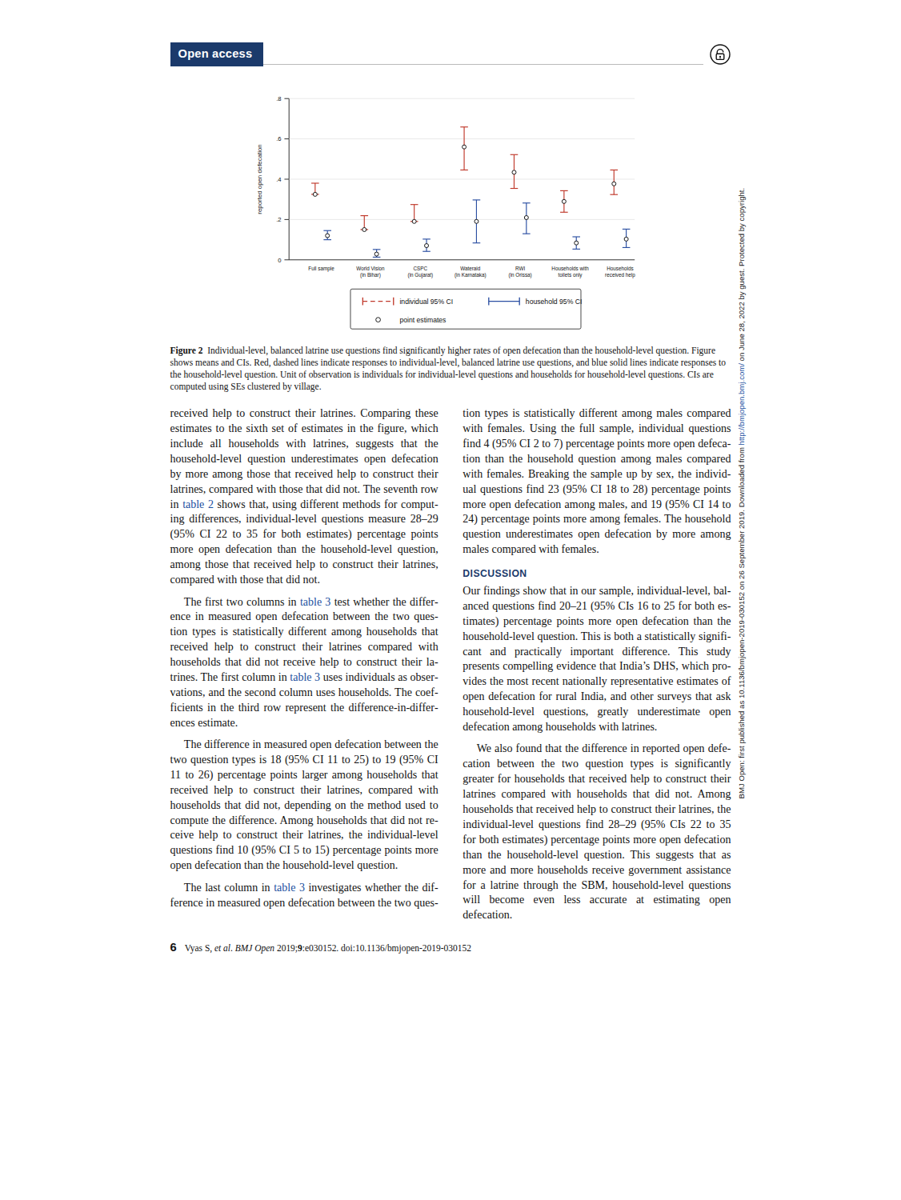BMJ Open: first published as 10.1136/bmjopen-2019-030152 on 26 September 2019. Downloaded from http://bmjopen.bmj.com/ on June 28, 2022 by guest. Protected by copyright.
Open access
0 .2 .4 .6 .8 reported open defecation Helper: value->y y = 230 - value*262.5 Group 1: Full sample x ~ 110 Full sample World Vision (in Bihar) CSPC (in Gujarat) Wateraid (in Karnataka) RWI (in Orissa) Households with toilets only Households received help individual 95% CI household 95% CI point estimates
Figure 2 Individual-level, balanced latrine use questions find significantly higher rates of open defecation than the household-level question. Figure shows means and CIs. Red, dashed lines indicate responses to individual-level, balanced latrine use questions, and blue solid lines indicate responses to the household-level question. Unit of observation is individuals for individual-level questions and households for household-level questions. CIs are computed using SEs clustered by village.
received help to construct their latrines. Comparing these estimates to the sixth set of estimates in the figure, which include all households with latrines, suggests that the household-level question underestimates open defecation by more among those that received help to construct their latrines, compared with those that did not. The seventh row in table 2 shows that, using different methods for computing differences, individual-level questions measure 28–29 (95% CI 22 to 35 for both estimates) percentage points more open defecation than the household-level question, among those that received help to construct their latrines, compared with those that did not.
The first two columns in table 3 test whether the difference in measured open defecation between the two question types is statistically different among households that received help to construct their latrines compared with households that did not receive help to construct their latrines. The first column in table 3 uses individuals as observations, and the second column uses households. The coefficients in the third row represent the difference-in-differences estimate.
The difference in measured open defecation between the two question types is 18 (95% CI 11 to 25) to 19 (95% CI 11 to 26) percentage points larger among households that received help to construct their latrines, compared with households that did not, depending on the method used to compute the difference. Among households that did not receive help to construct their latrines, the individual-level questions find 10 (95% CI 5 to 15) percentage points more open defecation than the household-level question.
The last column in table 3 investigates whether the difference in measured open defecation between the two question types is statistically different among males compared with females. Using the full sample, individual questions find 4 (95% CI 2 to 7) percentage points more open defecation than the household question among males compared with females. Breaking the sample up by sex, the individual questions find 23 (95% CI 18 to 28) percentage points more open defecation among males, and 19 (95% CI 14 to 24) percentage points more among females. The household question underestimates open defecation by more among males compared with females.
Discussion
Our findings show that in our sample, individual-level, balanced questions find 20–21 (95% CIs 16 to 25 for both estimates) percentage points more open defecation than the household-level question. This is both a statistically significant and practically important difference. This study presents compelling evidence that India’s DHS, which provides the most recent nationally representative estimates of open defecation for rural India, and other surveys that ask household-level questions, greatly underestimate open defecation among households with latrines.
We also found that the difference in reported open defecation between the two question types is significantly greater for households that received help to construct their latrines compared with households that did not. Among households that received help to construct their latrines, the individual-level questions find 28–29 (95% CIs 22 to 35 for both estimates) percentage points more open defecation than the household-level question. This suggests that as more and more households receive government assistance for a latrine through the SBM, household-level questions will become even less accurate at estimating open defecation.
6
Vyas S, et al. BMJ Open 2019;9:e030152. doi:10.1136/bmjopen-2019-030152